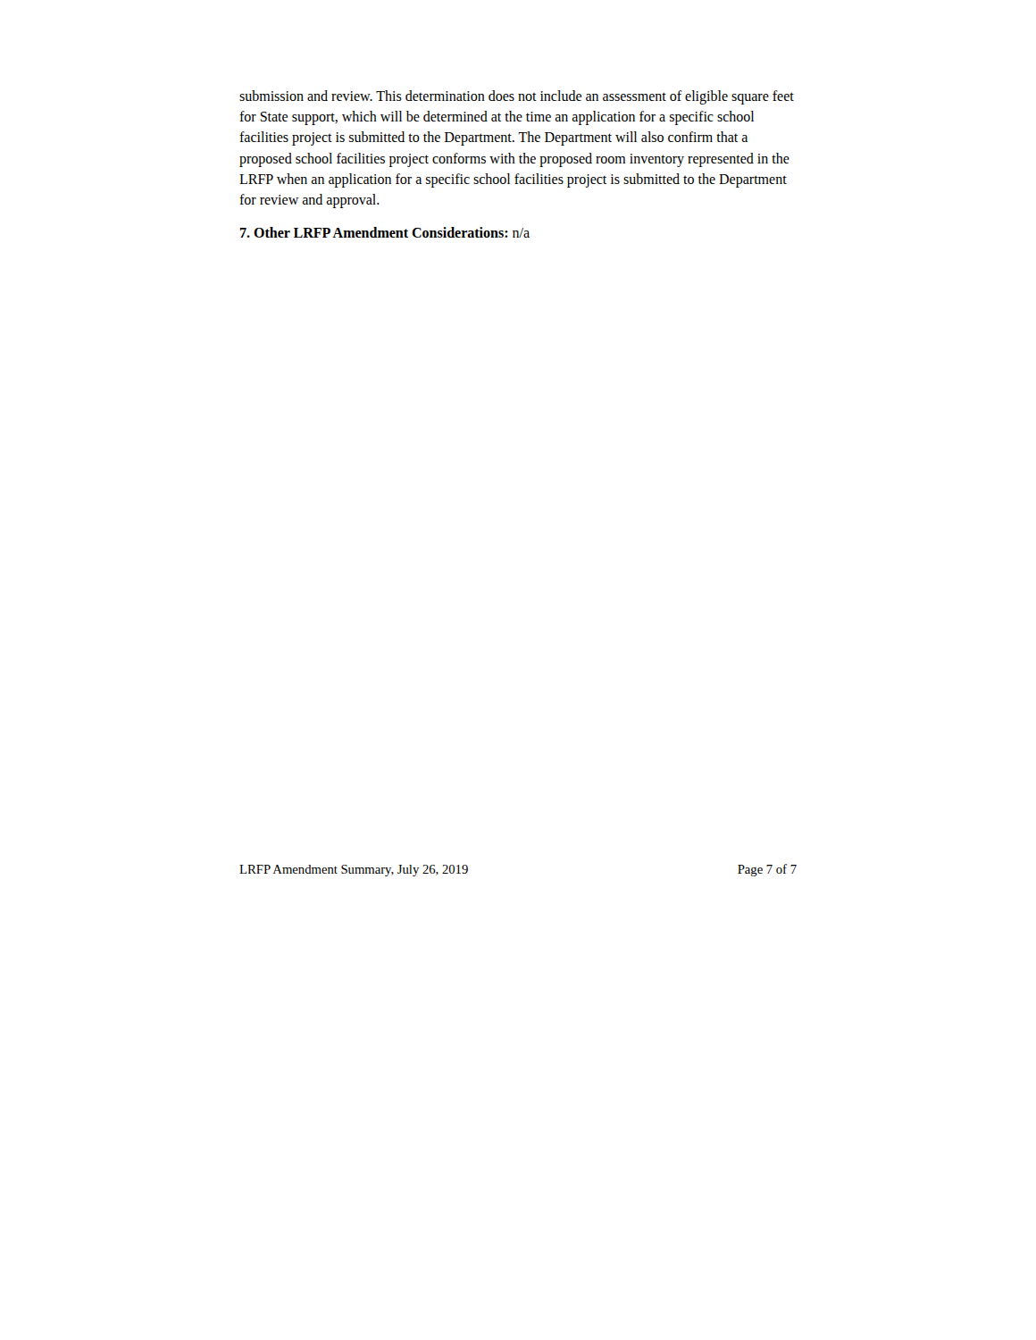submission and review. This determination does not include an assessment of eligible square feet for State support, which will be determined at the time an application for a specific school facilities project is submitted to the Department. The Department will also confirm that a proposed school facilities project conforms with the proposed room inventory represented in the LRFP when an application for a specific school facilities project is submitted to the Department for review and approval.
7. Other LRFP Amendment Considerations: n/a
LRFP Amendment Summary, July 26, 2019
Page 7 of 7